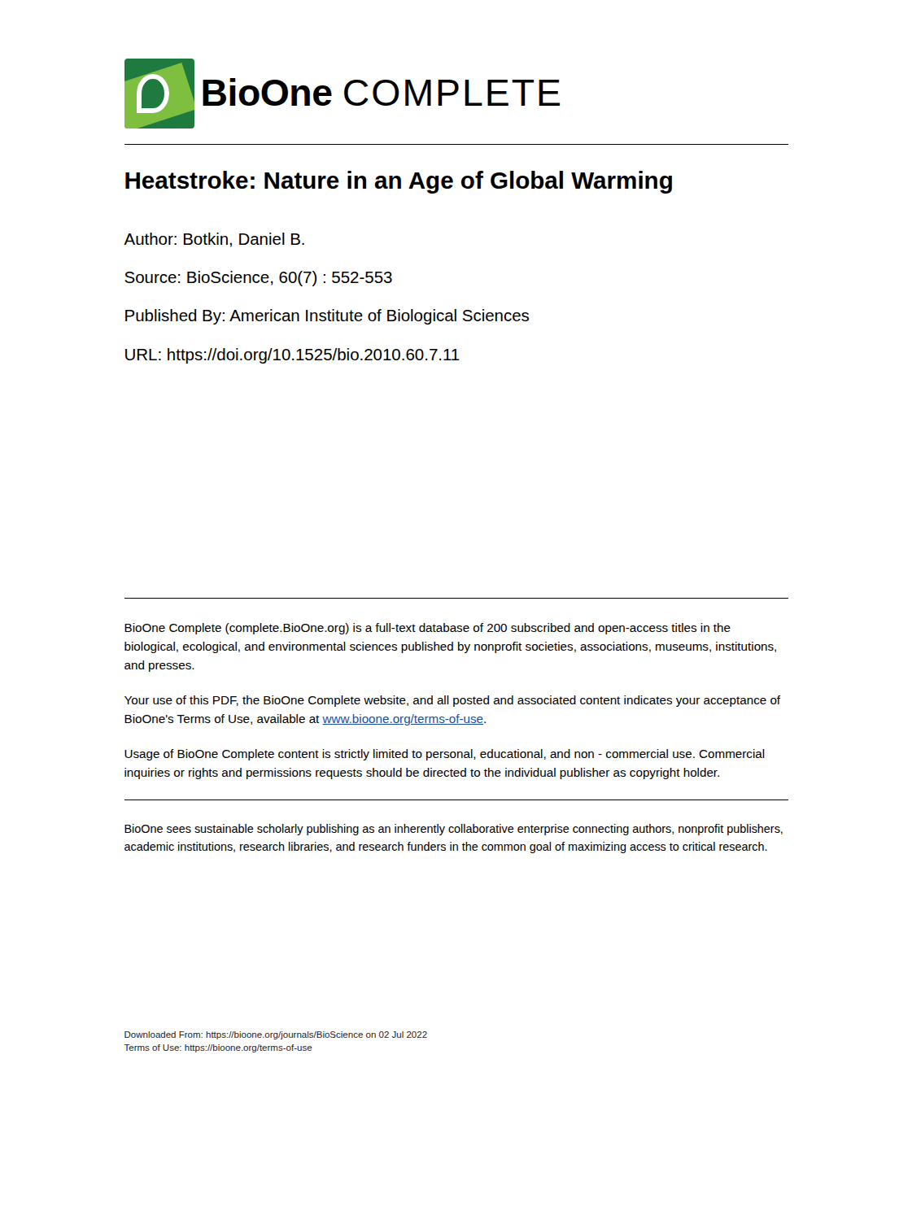BioOne COMPLETE
Heatstroke: Nature in an Age of Global Warming
Author: Botkin, Daniel B.
Source: BioScience, 60(7) : 552-553
Published By: American Institute of Biological Sciences
URL: https://doi.org/10.1525/bio.2010.60.7.11
BioOne Complete (complete.BioOne.org) is a full-text database of 200 subscribed and open-access titles in the biological, ecological, and environmental sciences published by nonprofit societies, associations, museums, institutions, and presses.
Your use of this PDF, the BioOne Complete website, and all posted and associated content indicates your acceptance of BioOne's Terms of Use, available at www.bioone.org/terms-of-use.
Usage of BioOne Complete content is strictly limited to personal, educational, and non - commercial use. Commercial inquiries or rights and permissions requests should be directed to the individual publisher as copyright holder.
BioOne sees sustainable scholarly publishing as an inherently collaborative enterprise connecting authors, nonprofit publishers, academic institutions, research libraries, and research funders in the common goal of maximizing access to critical research.
Downloaded From: https://bioone.org/journals/BioScience on 02 Jul 2022
Terms of Use: https://bioone.org/terms-of-use